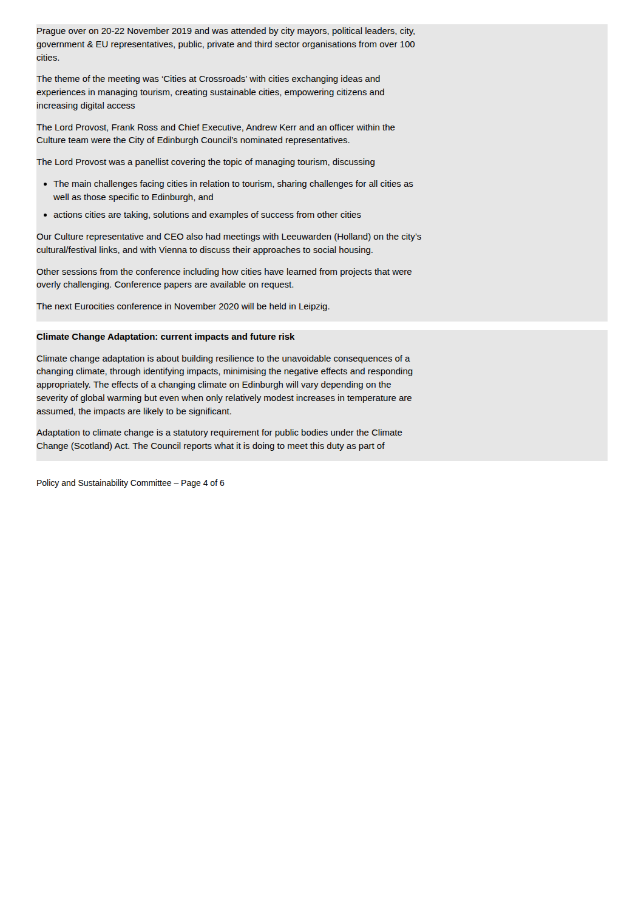| Prague over on 20-22 November 2019 and was attended by city mayors, political leaders, city, government & EU representatives, public, private and third sector organisations from over 100 cities. The theme of the meeting was ‘Cities at Crossroads’ with cities exchanging ideas and experiences in managing tourism, creating sustainable cities, empowering citizens and increasing digital access The Lord Provost, Frank Ross and Chief Executive, Andrew Kerr and an officer within the Culture team were the City of Edinburgh Council’s nominated representatives. The Lord Provost was a panellist covering the topic of managing tourism, discussing The main challenges facing cities in relation to tourism, sharing challenges for all cities as well as those specific to Edinburgh, and actions cities are taking, solutions and examples of success from other cities Our Culture representative and CEO also had meetings with Leeuwarden (Holland) on the city’s cultural/festival links, and with Vienna to discuss their approaches to social housing. Other sessions from the conference including how cities have learned from projects that were overly challenging. Conference papers are available on request. The next Eurocities conference in November 2020 will be held in Leipzig. | |
| Climate Change Adaptation: current impacts and future risk Climate change adaptation is about building resilience to the unavoidable consequences of a changing climate, through identifying impacts, minimising the negative effects and responding appropriately. The effects of a changing climate on Edinburgh will vary depending on the severity of global warming but even when only relatively modest increases in temperature are assumed, the impacts are likely to be significant. Adaptation to climate change is a statutory requirement for public bodies under the Climate Change (Scotland) Act. The Council reports what it is doing to meet this duty as part of | |
Policy and Sustainability Committee – Page 4 of 6